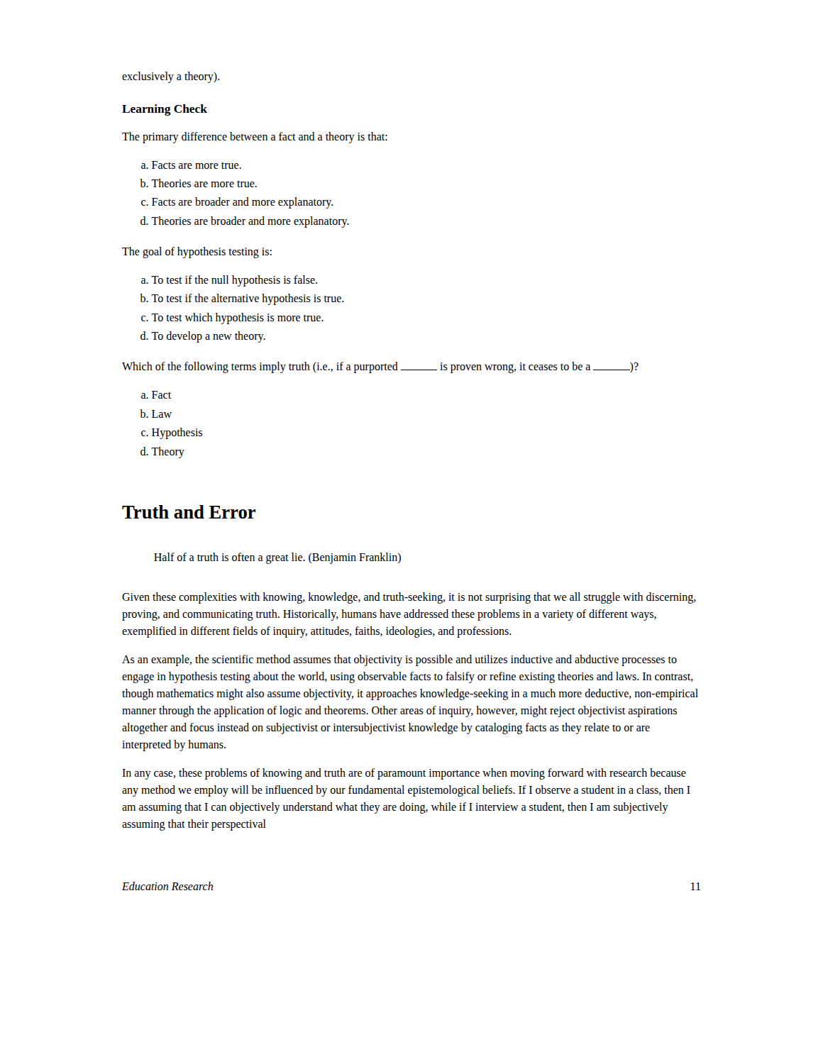exclusively a theory).
Learning Check
The primary difference between a fact and a theory is that:
Facts are more true.
Theories are more true.
Facts are broader and more explanatory.
Theories are broader and more explanatory.
The goal of hypothesis testing is:
To test if the null hypothesis is false.
To test if the alternative hypothesis is true.
To test which hypothesis is more true.
To develop a new theory.
Which of the following terms imply truth (i.e., if a purported is proven wrong, it ceases to be a )?
Fact
Law
Hypothesis
Theory
Truth and Error
Half of a truth is often a great lie. (Benjamin Franklin)
Given these complexities with knowing, knowledge, and truth-seeking, it is not surprising that we all struggle with discerning, proving, and communicating truth. Historically, humans have addressed these problems in a variety of different ways, exemplified in different fields of inquiry, attitudes, faiths, ideologies, and professions.
As an example, the scientific method assumes that objectivity is possible and utilizes inductive and abductive processes to engage in hypothesis testing about the world, using observable facts to falsify or refine existing theories and laws. In contrast, though mathematics might also assume objectivity, it approaches knowledge-seeking in a much more deductive, non-empirical manner through the application of logic and theorems. Other areas of inquiry, however, might reject objectivist aspirations altogether and focus instead on subjectivist or intersubjectivist knowledge by cataloging facts as they relate to or are interpreted by humans.
In any case, these problems of knowing and truth are of paramount importance when moving forward with research because any method we employ will be influenced by our fundamental epistemological beliefs. If I observe a student in a class, then I am assuming that I can objectively understand what they are doing, while if I interview a student, then I am subjectively assuming that their perspectival
Education Research 11